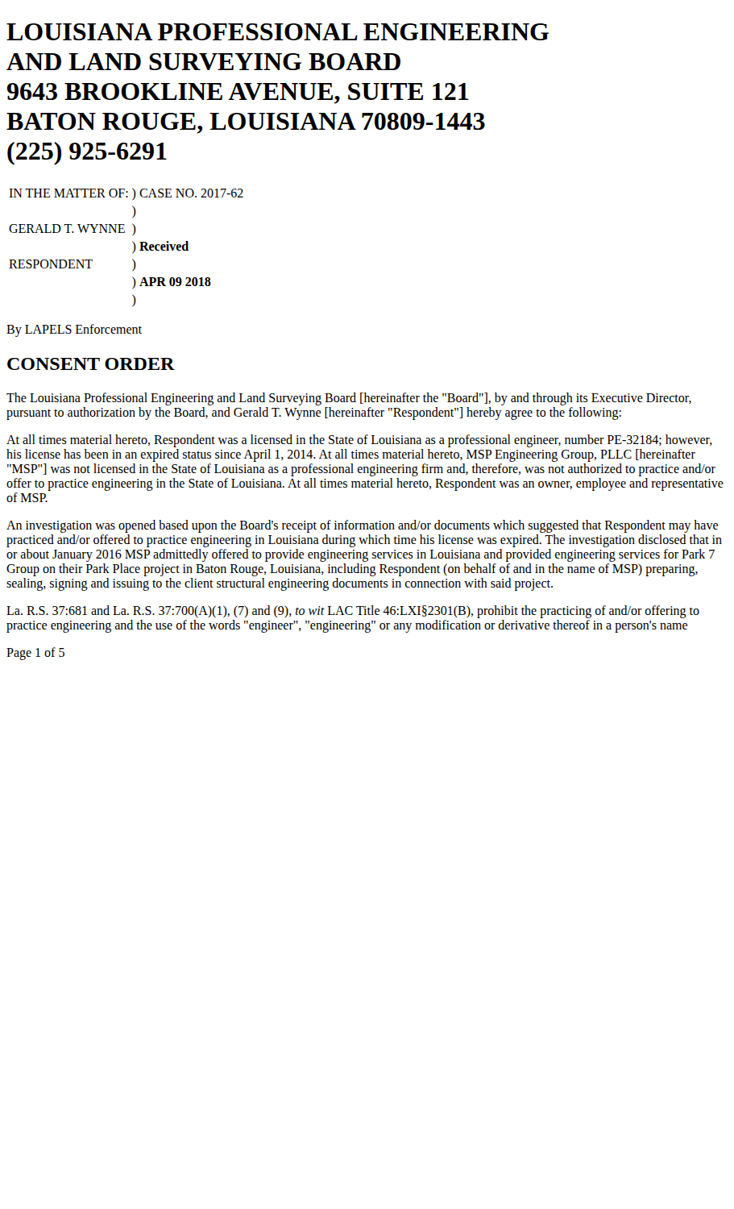LOUISIANA PROFESSIONAL ENGINEERING
AND LAND SURVEYING BOARD
9643 BROOKLINE AVENUE, SUITE 121
BATON ROUGE, LOUISIANA 70809-1443
(225) 925-6291
| IN THE MATTER OF: | ) | CASE NO. 2017-62 |
| | ) | |
| GERALD T. WYNNE | ) | |
| | ) | Received |
| RESPONDENT | ) | |
| | ) | APR 09 2018 |
| | ) | |
By LAPELS Enforcement
CONSENT ORDER
The Louisiana Professional Engineering and Land Surveying Board [hereinafter the "Board"], by and through its Executive Director, pursuant to authorization by the Board, and Gerald T. Wynne [hereinafter "Respondent"] hereby agree to the following:
At all times material hereto, Respondent was a licensed in the State of Louisiana as a professional engineer, number PE-32184; however, his license has been in an expired status since April 1, 2014. At all times material hereto, MSP Engineering Group, PLLC [hereinafter "MSP"] was not licensed in the State of Louisiana as a professional engineering firm and, therefore, was not authorized to practice and/or offer to practice engineering in the State of Louisiana. At all times material hereto, Respondent was an owner, employee and representative of MSP.
An investigation was opened based upon the Board's receipt of information and/or documents which suggested that Respondent may have practiced and/or offered to practice engineering in Louisiana during which time his license was expired. The investigation disclosed that in or about January 2016 MSP admittedly offered to provide engineering services in Louisiana and provided engineering services for Park 7 Group on their Park Place project in Baton Rouge, Louisiana, including Respondent (on behalf of and in the name of MSP) preparing, sealing, signing and issuing to the client structural engineering documents in connection with said project.
La. R.S. 37:681 and La. R.S. 37:700(A)(1), (7) and (9), to wit LAC Title 46:LXI§2301(B), prohibit the practicing of and/or offering to practice engineering and the use of the words "engineer", "engineering" or any modification or derivative thereof in a person's name
Page 1 of 5